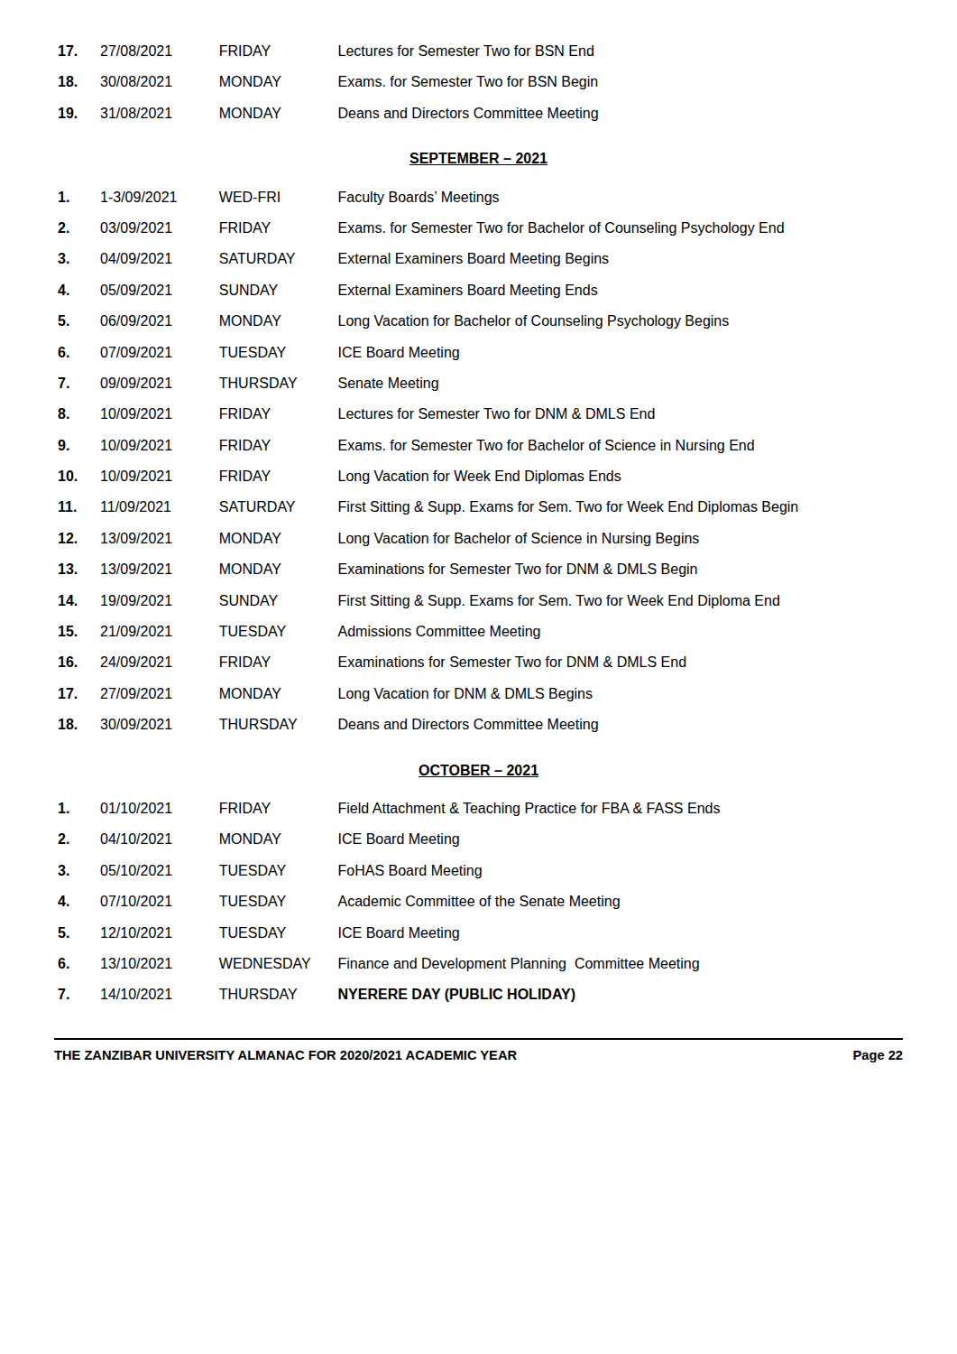| 17. | 27/08/2021 | FRIDAY | Lectures for Semester Two for BSN End |
| 18. | 30/08/2021 | MONDAY | Exams. for Semester Two for BSN Begin |
| 19. | 31/08/2021 | MONDAY | Deans and Directors Committee Meeting |
SEPTEMBER – 2021
| 1. | 1-3/09/2021 | WED-FRI | Faculty Boards’ Meetings |
| 2. | 03/09/2021 | FRIDAY | Exams. for Semester Two for Bachelor of Counseling Psychology End |
| 3. | 04/09/2021 | SATURDAY | External Examiners Board Meeting Begins |
| 4. | 05/09/2021 | SUNDAY | External Examiners Board Meeting Ends |
| 5. | 06/09/2021 | MONDAY | Long Vacation for Bachelor of Counseling Psychology Begins |
| 6. | 07/09/2021 | TUESDAY | ICE Board Meeting |
| 7. | 09/09/2021 | THURSDAY | Senate Meeting |
| 8. | 10/09/2021 | FRIDAY | Lectures for Semester Two for DNM & DMLS End |
| 9. | 10/09/2021 | FRIDAY | Exams. for Semester Two for Bachelor of Science in Nursing End |
| 10. | 10/09/2021 | FRIDAY | Long Vacation for Week End Diplomas Ends |
| 11. | 11/09/2021 | SATURDAY | First Sitting & Supp. Exams for Sem. Two for Week End Diplomas Begin |
| 12. | 13/09/2021 | MONDAY | Long Vacation for Bachelor of Science in Nursing Begins |
| 13. | 13/09/2021 | MONDAY | Examinations for Semester Two for DNM & DMLS Begin |
| 14. | 19/09/2021 | SUNDAY | First Sitting & Supp. Exams for Sem. Two for Week End Diploma End |
| 15. | 21/09/2021 | TUESDAY | Admissions Committee Meeting |
| 16. | 24/09/2021 | FRIDAY | Examinations for Semester Two for DNM & DMLS End |
| 17. | 27/09/2021 | MONDAY | Long Vacation for DNM & DMLS Begins |
| 18. | 30/09/2021 | THURSDAY | Deans and Directors Committee Meeting |
OCTOBER – 2021
| 1. | 01/10/2021 | FRIDAY | Field Attachment & Teaching Practice for FBA & FASS Ends |
| 2. | 04/10/2021 | MONDAY | ICE Board Meeting |
| 3. | 05/10/2021 | TUESDAY | FoHAS Board Meeting |
| 4. | 07/10/2021 | TUESDAY | Academic Committee of the Senate Meeting |
| 5. | 12/10/2021 | TUESDAY | ICE Board Meeting |
| 6. | 13/10/2021 | WEDNESDAY | Finance and Development Planning Committee Meeting |
| 7. | 14/10/2021 | THURSDAY | NYERERE DAY (PUBLIC HOLIDAY) |
THE ZANZIBAR UNIVERSITY ALMANAC FOR 2020/2021 ACADEMIC YEAR Page 22